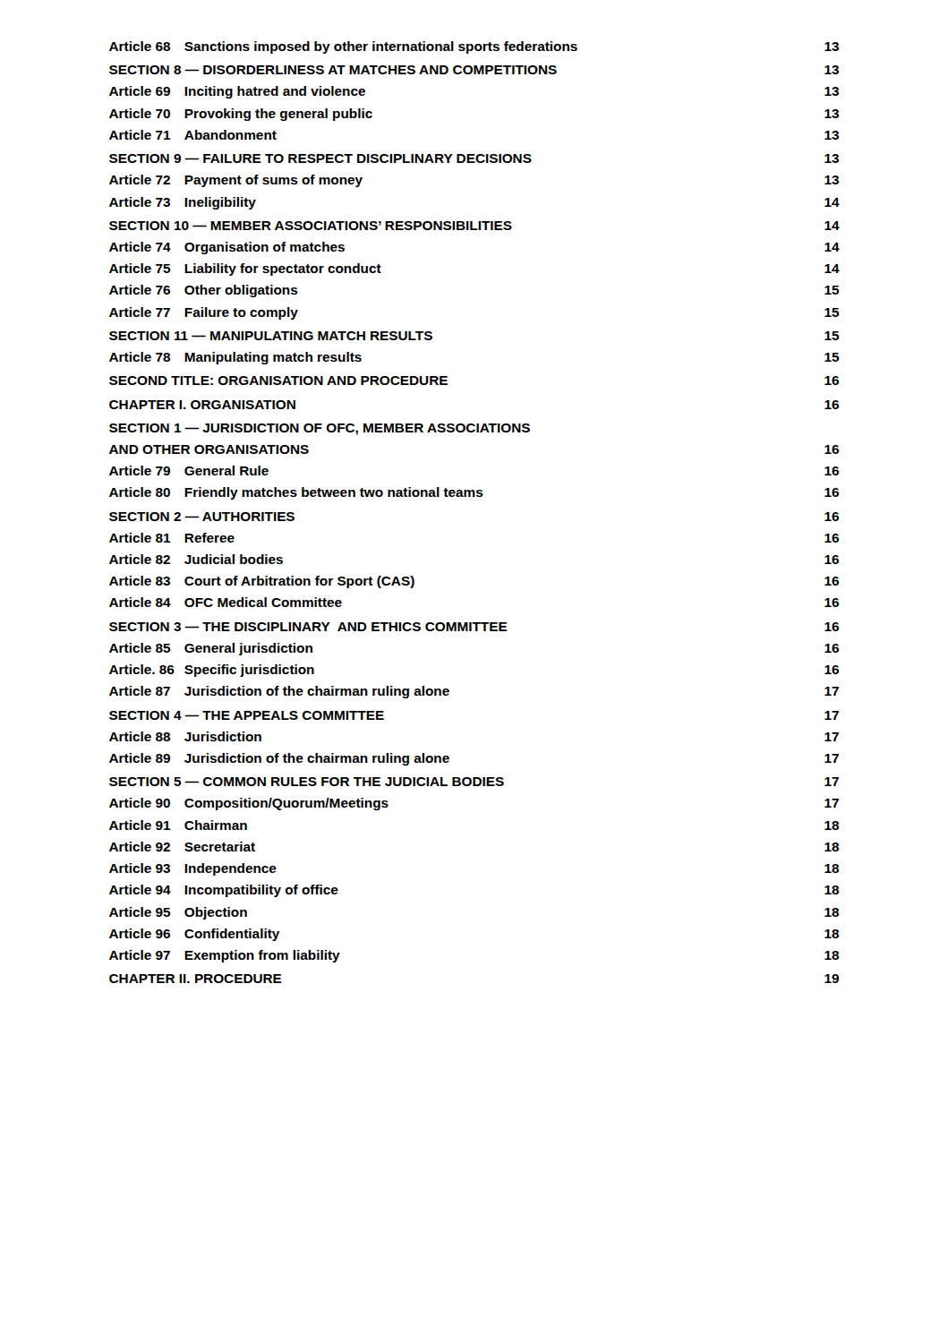| Article 68 | Sanctions imposed by other international sports federations | 13 |
| SECTION 8 — DISORDERLINESS AT MATCHES AND COMPETITIONS | 13 |
| Article 69 | Inciting hatred and violence | 13 |
| Article 70 | Provoking the general public | 13 |
| Article 71 | Abandonment | 13 |
| SECTION 9 — FAILURE TO RESPECT DISCIPLINARY DECISIONS | 13 |
| Article 72 | Payment of sums of money | 13 |
| Article 73 | Ineligibility | 14 |
| SECTION 10 — MEMBER ASSOCIATIONS’ RESPONSIBILITIES | 14 |
| Article 74 | Organisation of matches | 14 |
| Article 75 | Liability for spectator conduct | 14 |
| Article 76 | Other obligations | 15 |
| Article 77 | Failure to comply | 15 |
| SECTION 11 — MANIPULATING MATCH RESULTS | 15 |
| Article 78 | Manipulating match results | 15 |
| SECOND TITLE: ORGANISATION AND PROCEDURE | 16 |
| CHAPTER I. ORGANISATION | 16 |
| SECTION 1 — JURISDICTION OF OFC, MEMBER ASSOCIATIONS | |
| AND OTHER ORGANISATIONS | 16 |
| Article 79 | General Rule | 16 |
| Article 80 | Friendly matches between two national teams | 16 |
| SECTION 2 — AUTHORITIES | 16 |
| Article 81 | Referee | 16 |
| Article 82 | Judicial bodies | 16 |
| Article 83 | Court of Arbitration for Sport (CAS) | 16 |
| Article 84 | OFC Medical Committee | 16 |
| SECTION 3 — THE DISCIPLINARY AND ETHICS COMMITTEE | 16 |
| Article 85 | General jurisdiction | 16 |
| Article. 86 | Specific jurisdiction | 16 |
| Article 87 | Jurisdiction of the chairman ruling alone | 17 |
| SECTION 4 — THE APPEALS COMMITTEE | 17 |
| Article 88 | Jurisdiction | 17 |
| Article 89 | Jurisdiction of the chairman ruling alone | 17 |
| SECTION 5 — COMMON RULES FOR THE JUDICIAL BODIES | 17 |
| Article 90 | Composition/Quorum/Meetings | 17 |
| Article 91 | Chairman | 18 |
| Article 92 | Secretariat | 18 |
| Article 93 | Independence | 18 |
| Article 94 | Incompatibility of office | 18 |
| Article 95 | Objection | 18 |
| Article 96 | Confidentiality | 18 |
| Article 97 | Exemption from liability | 18 |
| CHAPTER II. PROCEDURE | 19 |